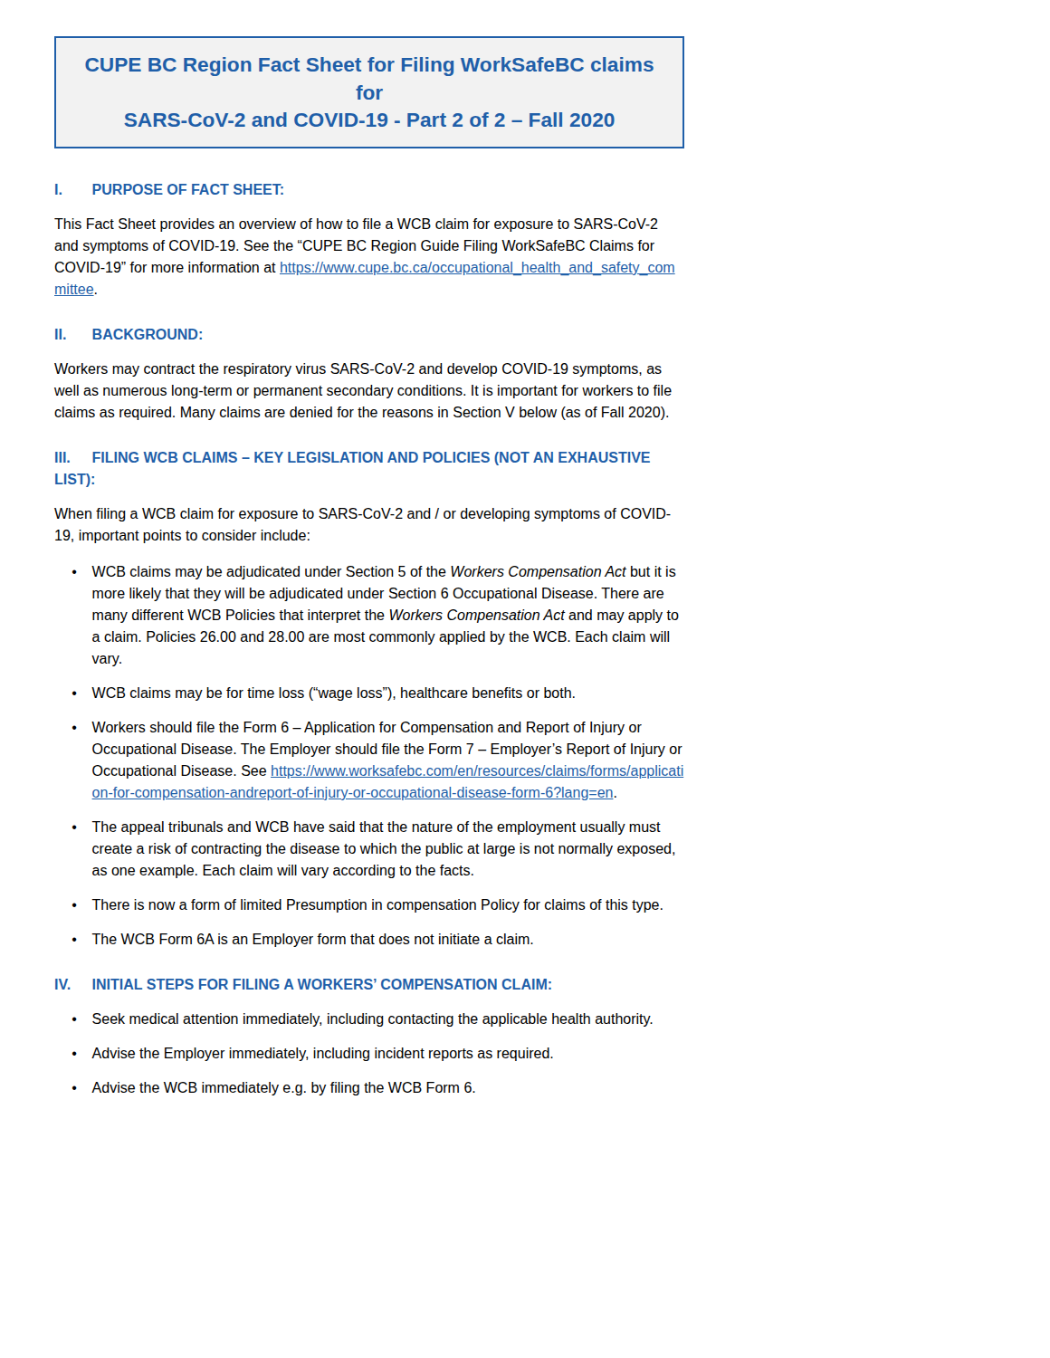CUPE BC Region Fact Sheet for Filing WorkSafeBC claims for
SARS-CoV-2 and COVID-19 - Part 2 of 2 – Fall 2020
I. PURPOSE OF FACT SHEET:
This Fact Sheet provides an overview of how to file a WCB claim for exposure to SARS-CoV-2 and symptoms of COVID-19. See the “CUPE BC Region Guide Filing WorkSafeBC Claims for COVID-19” for more information at https://www.cupe.bc.ca/occupational_health_and_safety_committee.
II. BACKGROUND:
Workers may contract the respiratory virus SARS-CoV-2 and develop COVID-19 symptoms, as well as numerous long-term or permanent secondary conditions. It is important for workers to file claims as required. Many claims are denied for the reasons in Section V below (as of Fall 2020).
III. FILING WCB CLAIMS – KEY LEGISLATION AND POLICIES (NOT AN EXHAUSTIVE LIST):
When filing a WCB claim for exposure to SARS-CoV-2 and / or developing symptoms of COVID-19, important points to consider include:
WCB claims may be adjudicated under Section 5 of the Workers Compensation Act but it is more likely that they will be adjudicated under Section 6 Occupational Disease. There are many different WCB Policies that interpret the Workers Compensation Act and may apply to a claim. Policies 26.00 and 28.00 are most commonly applied by the WCB. Each claim will vary.
WCB claims may be for time loss (“wage loss”), healthcare benefits or both.
Workers should file the Form 6 – Application for Compensation and Report of Injury or Occupational Disease. The Employer should file the Form 7 – Employer’s Report of Injury or Occupational Disease. See https://www.worksafebc.com/en/resources/claims/forms/application-for-compensation-andreport-of-injury-or-occupational-disease-form-6?lang=en.
The appeal tribunals and WCB have said that the nature of the employment usually must create a risk of contracting the disease to which the public at large is not normally exposed, as one example. Each claim will vary according to the facts.
There is now a form of limited Presumption in compensation Policy for claims of this type.
The WCB Form 6A is an Employer form that does not initiate a claim.
IV. INITIAL STEPS FOR FILING A WORKERS’ COMPENSATION CLAIM:
Seek medical attention immediately, including contacting the applicable health authority.
Advise the Employer immediately, including incident reports as required.
Advise the WCB immediately e.g. by filing the WCB Form 6.